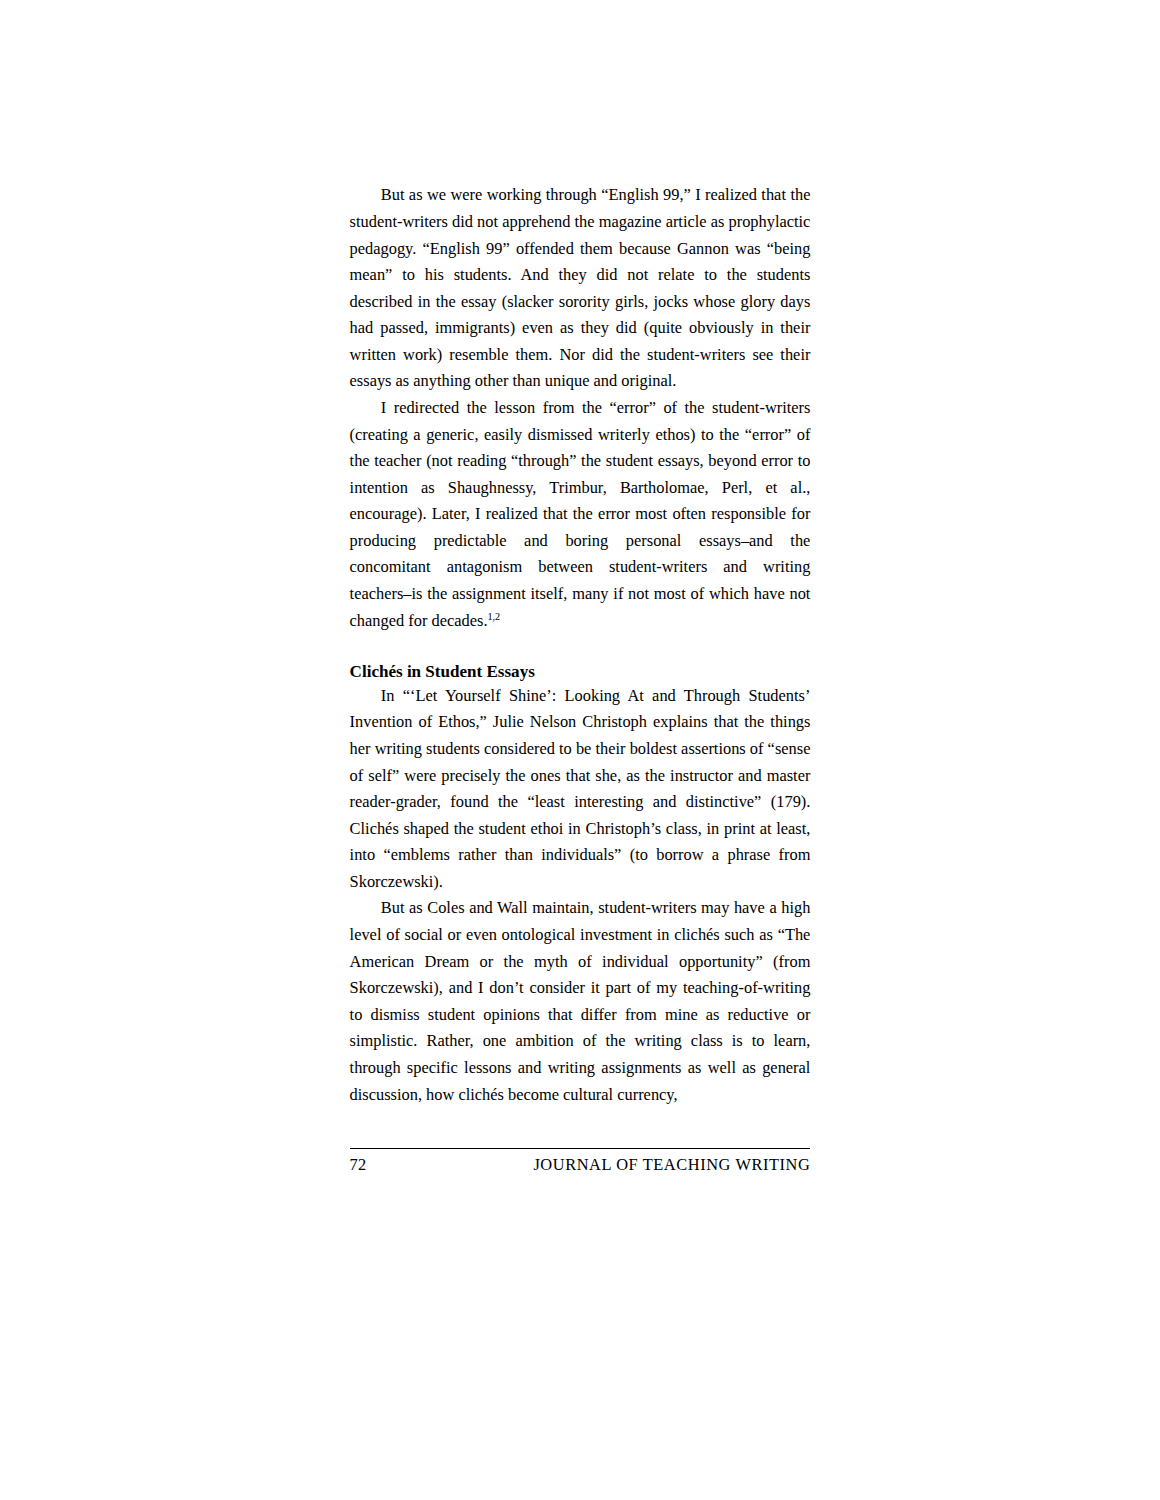But as we were working through “English 99,” I realized that the student-writers did not apprehend the magazine article as prophylactic pedagogy. “English 99” offended them because Gannon was “being mean” to his students. And they did not relate to the students described in the essay (slacker sorority girls, jocks whose glory days had passed, immigrants) even as they did (quite obviously in their written work) resemble them. Nor did the student-writers see their essays as anything other than unique and original.
I redirected the lesson from the “error” of the student-writers (creating a generic, easily dismissed writerly ethos) to the “error” of the teacher (not reading “through” the student essays, beyond error to intention as Shaughnessy, Trimbur, Bartholomae, Perl, et al., encourage). Later, I realized that the error most often responsible for producing predictable and boring personal essays–and the concomitant antagonism between student-writers and writing teachers–is the assignment itself, many if not most of which have not changed for decades.1,2
Clichés in Student Essays
In “‘Let Yourself Shine’: Looking At and Through Students’ Invention of Ethos,” Julie Nelson Christoph explains that the things her writing students considered to be their boldest assertions of “sense of self” were precisely the ones that she, as the instructor and master reader-grader, found the “least interesting and distinctive” (179). Clichés shaped the student ethoi in Christoph’s class, in print at least, into “emblems rather than individuals” (to borrow a phrase from Skorczewski).
But as Coles and Wall maintain, student-writers may have a high level of social or even ontological investment in clichés such as “The American Dream or the myth of individual opportunity” (from Skorczewski), and I don’t consider it part of my teaching-of-writing to dismiss student opinions that differ from mine as reductive or simplistic. Rather, one ambition of the writing class is to learn, through specific lessons and writing assignments as well as general discussion, how clichés become cultural currency,
72 JOURNAL OF TEACHING WRITING